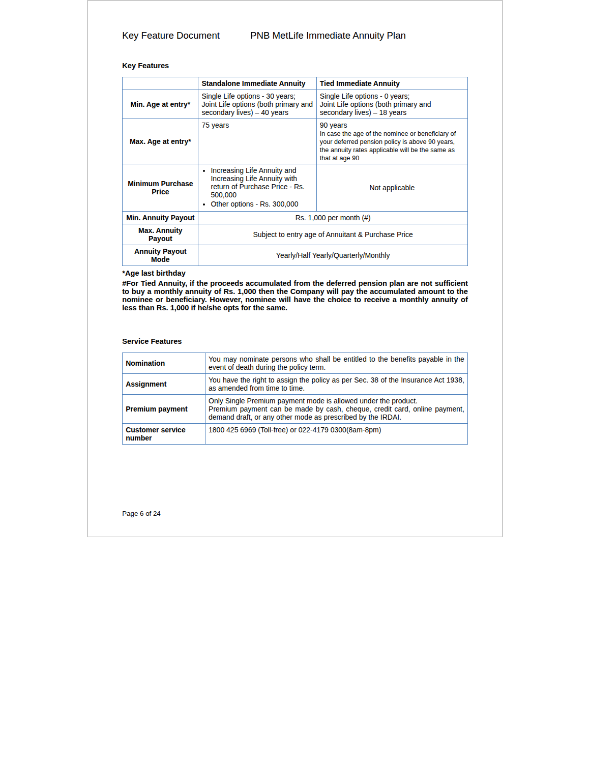Key Feature Document
PNB MetLife Immediate Annuity Plan
Key Features
| | Standalone Immediate Annuity | Tied Immediate Annuity |
| Min. Age at entry* | Single Life options - 30 years; Joint Life options (both primary and secondary lives) – 40 years | Single Life options - 0 years; Joint Life options (both primary and secondary lives) – 18 years |
| Max. Age at entry* | 75 years | 90 years In case the age of the nominee or beneficiary of your deferred pension policy is above 90 years, the annuity rates applicable will be the same as that at age 90 |
| Minimum Purchase Price | Increasing Life Annuity and Increasing Life Annuity with return of Purchase Price - Rs. 500,000 Other options - Rs. 300,000 | Not applicable |
| Min. Annuity Payout | Rs. 1,000 per month (#) |
| Max. Annuity Payout | Subject to entry age of Annuitant & Purchase Price |
| Annuity Payout Mode | Yearly/Half Yearly/Quarterly/Monthly |
*Age last birthday
#For Tied Annuity, if the proceeds accumulated from the deferred pension plan are not sufficient to buy a monthly annuity of Rs. 1,000 then the Company will pay the accumulated amount to the nominee or beneficiary. However, nominee will have the choice to receive a monthly annuity of less than Rs. 1,000 if he/she opts for the same.
Service Features
| Nomination | You may nominate persons who shall be entitled to the benefits payable in the event of death during the policy term. |
| Assignment | You have the right to assign the policy as per Sec. 38 of the Insurance Act 1938, as amended from time to time. |
| Premium payment | Only Single Premium payment mode is allowed under the product. Premium payment can be made by cash, cheque, credit card, online payment, demand draft, or any other mode as prescribed by the IRDAI. |
| Customer service number | 1800 425 6969 (Toll-free) or 022-4179 0300(8am-8pm) |
Page 6 of 24